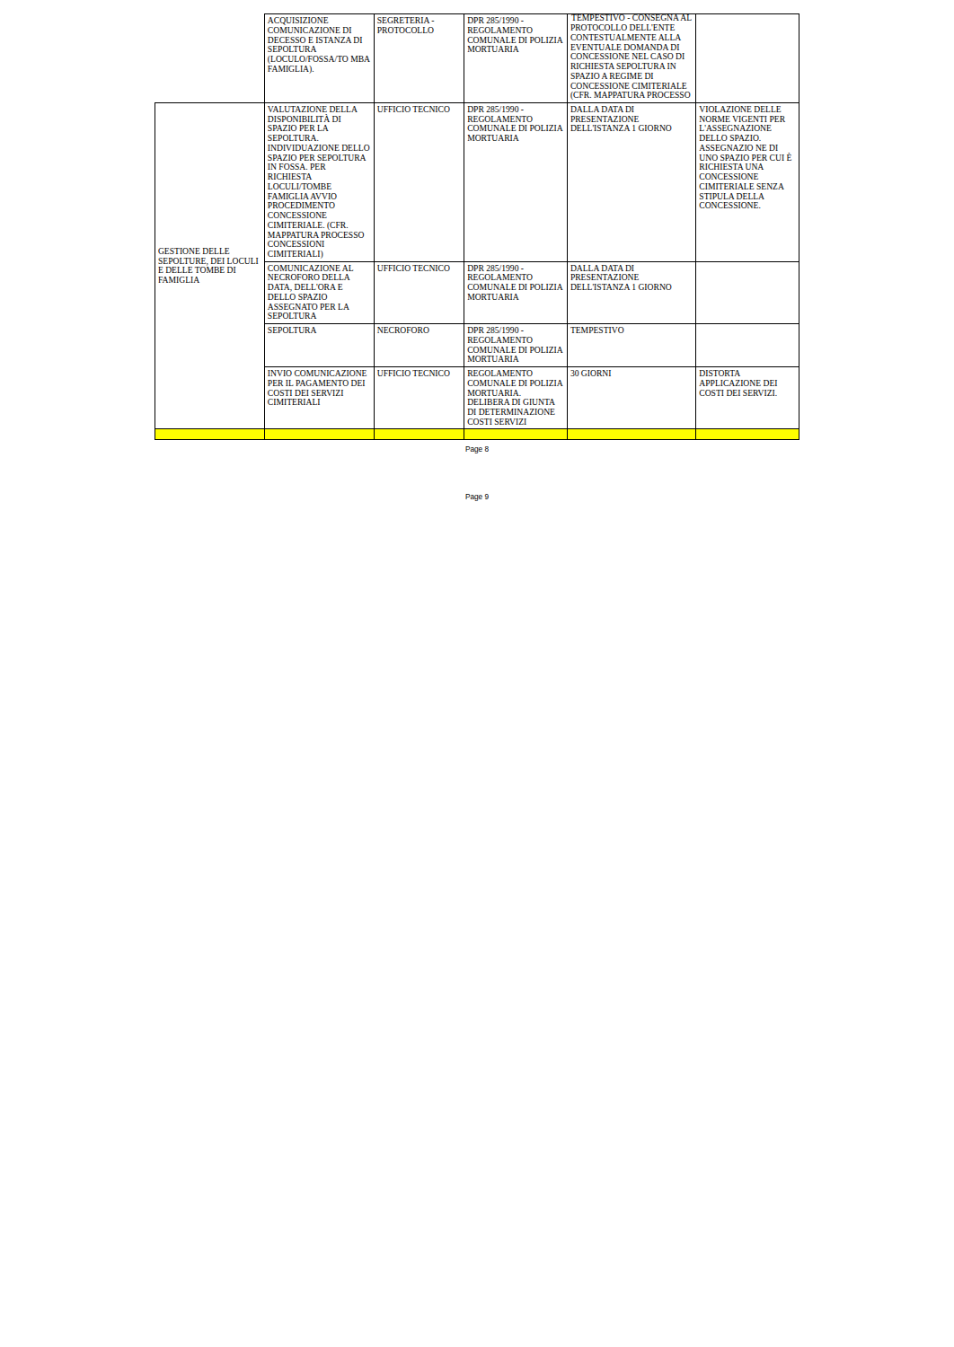| | ACQUISIZIONE COMUNICAZIONE DI DECESSO E ISTANZA DI SEPOLTURA (LOCULO/FOSSA/TO MBA FAMIGLIA). | SEGRETERIA - PROTOCOLLO | DPR 285/1990 - REGOLAMENTO COMUNALE DI POLIZIA MORTUARIA | TEMPESTIVO - CONSEGNA AL PROTOCOLLO DELL'ENTE CONTESTUALMENTE ALLA EVENTUALE DOMANDA DI CONCESSIONE NEL CASO DI RICHIESTA SEPOLTURA IN SPAZIO A REGIME DI CONCESSIONE CIMITERIALE (CFR. MAPPATURA PROCESSO | |
| GESTIONE DELLE SEPOLTURE, DEI LOCULI E DELLE TOMBE DI FAMIGLIA | VALUTAZIONE DELLA DISPONIBILITÀ DI SPAZIO PER LA SEPOLTURA. INDIVIDUAZIONE DELLO SPAZIO PER SEPOLTURA IN FOSSA. PER RICHIESTA LOCULI/TOMBE FAMIGLIA AVVIO PROCEDIMENTO CONCESSIONE CIMITERIALE. (CFR. MAPPATURA PROCESSO CONCESSIONI CIMITERIALI) | UFFICIO TECNICO | DPR 285/1990 - REGOLAMENTO COMUNALE DI POLIZIA MORTUARIA | DALLA DATA DI PRESENTAZIONE DELL'ISTANZA 1 GIORNO | VIOLAZIONE DELLE NORME VIGENTI PER L'ASSEGNAZIONE DELLO SPAZIO. ASSEGNAZIO NE DI UNO SPAZIO PER CUI È RICHIESTA UNA CONCESSIONE CIMITERIALE SENZA STIPULA DELLA CONCESSIONE. |
| COMUNICAZIONE AL NECROFORO DELLA DATA, DELL'ORA E DELLO SPAZIO ASSEGNATO PER LA SEPOLTURA | UFFICIO TECNICO | DPR 285/1990 - REGOLAMENTO COMUNALE DI POLIZIA MORTUARIA | DALLA DATA DI PRESENTAZIONE DELL'ISTANZA 1 GIORNO | |
| SEPOLTURA | NECROFORO | DPR 285/1990 - REGOLAMENTO COMUNALE DI POLIZIA MORTUARIA | TEMPESTIVO | |
| INVIO COMUNICAZIONE PER IL PAGAMENTO DEI COSTI DEI SERVIZI CIMITERIALI | UFFICIO TECNICO | REGOLAMENTO COMUNALE DI POLIZIA MORTUARIA. DELIBERA DI GIUNTA DI DETERMINAZIONE COSTI SERVIZI | 30 GIORNI | DISTORTA APPLICAZIONE DEI COSTI DEI SERVIZI. |
Page 8
Page 9